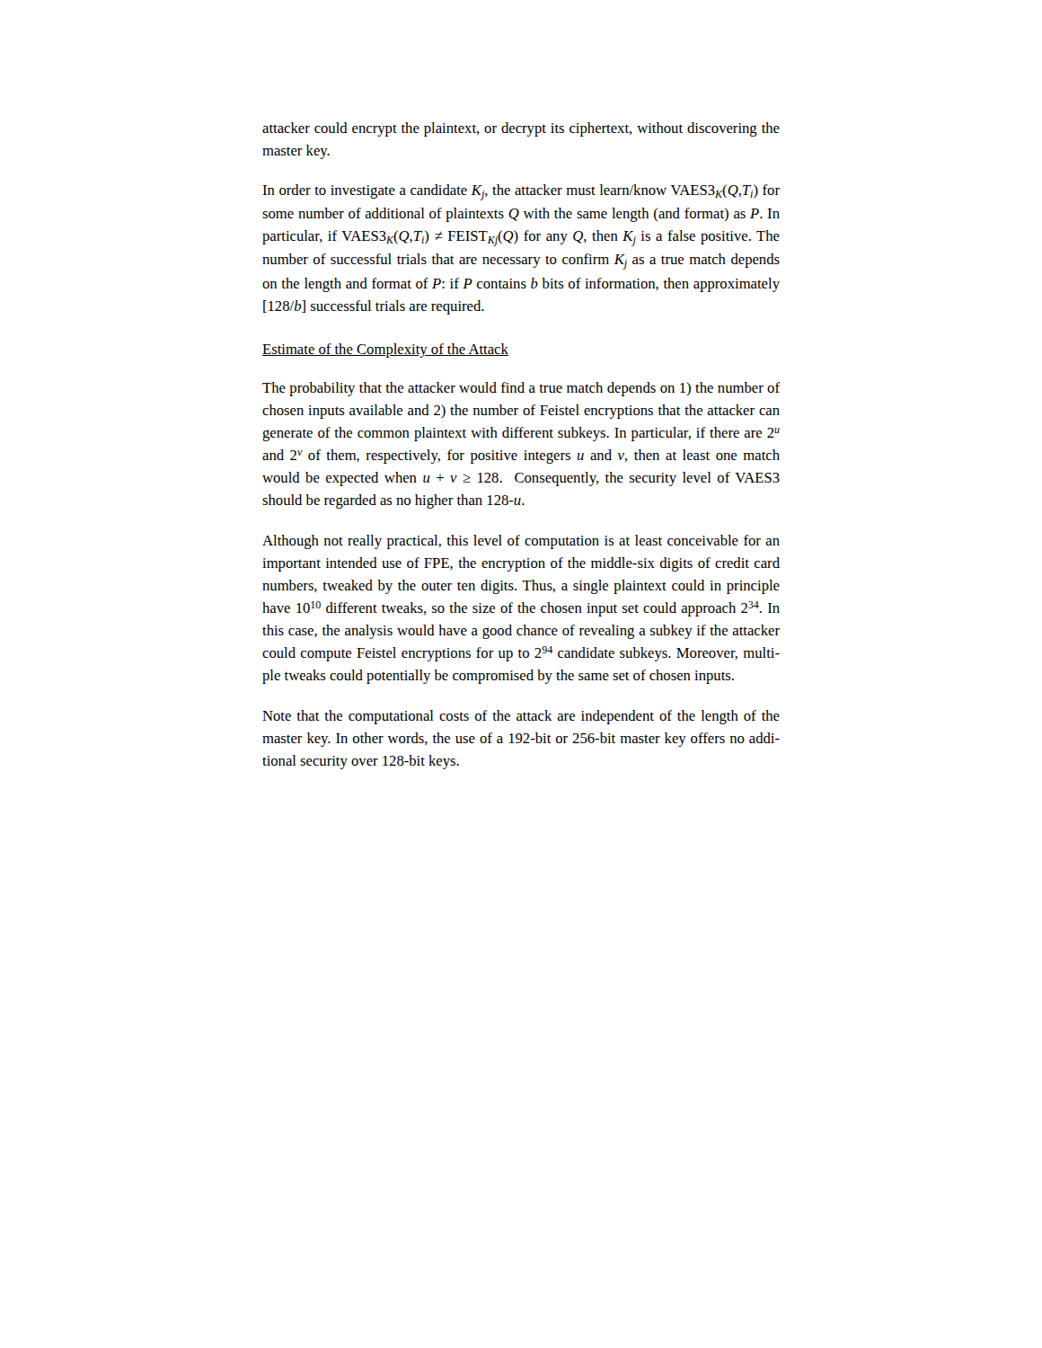attacker could encrypt the plaintext, or decrypt its ciphertext, without discovering the master key.
In order to investigate a candidate Kj, the attacker must learn/know VAES3K(Q,Ti) for some number of additional of plaintexts Q with the same length (and format) as P. In particular, if VAES3K(Q,Ti) ≠ FEISTKj(Q) for any Q, then Kj is a false positive. The number of successful trials that are necessary to confirm Kj as a true match depends on the length and format of P: if P contains b bits of information, then approximately [128/b] successful trials are required.
Estimate of the Complexity of the Attack
The probability that the attacker would find a true match depends on 1) the number of chosen inputs available and 2) the number of Feistel encryptions that the attacker can generate of the common plaintext with different subkeys. In particular, if there are 2u and 2v of them, respectively, for positive integers u and v, then at least one match would be expected when u + v ≥ 128. Consequently, the security level of VAES3 should be regarded as no higher than 128-u.
Although not really practical, this level of computation is at least conceivable for an important intended use of FPE, the encryption of the middle-six digits of credit card numbers, tweaked by the outer ten digits. Thus, a single plaintext could in principle have 1010 different tweaks, so the size of the chosen input set could approach 234. In this case, the analysis would have a good chance of revealing a subkey if the attacker could compute Feistel encryptions for up to 294 candidate subkeys. Moreover, multiple tweaks could potentially be compromised by the same set of chosen inputs.
Note that the computational costs of the attack are independent of the length of the master key. In other words, the use of a 192-bit or 256-bit master key offers no additional security over 128-bit keys.